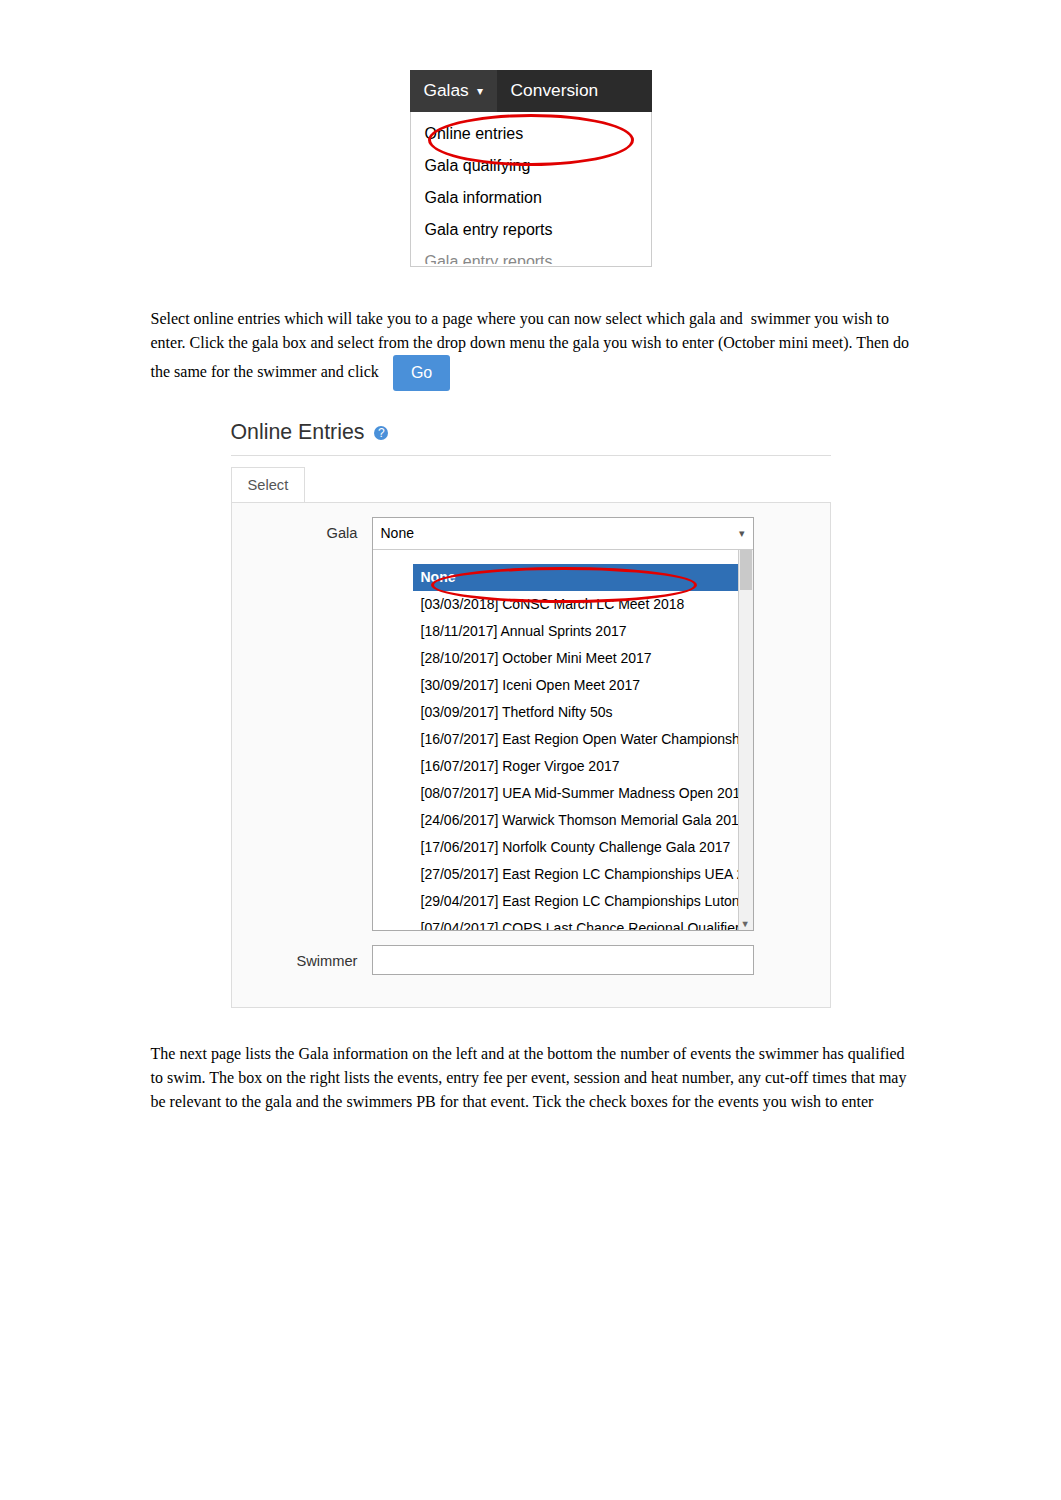Galas ▾
Conversion
Online entries
Gala qualifying
Gala information
Gala entry reports
Gala entry reports
Select online entries which will take you to a page where you can now select which gala and swimmer you wish to enter. Click the gala box and select from the drop down menu the gala you wish to enter (October mini meet). Then do the same for the swimmer and click Go
Online Entries ?
Select
Gala
None▾
None
[03/03/2018] CoNSC March LC Meet 2018
[18/11/2017] Annual Sprints 2017
[28/10/2017] October Mini Meet 2017
[30/09/2017] Iceni Open Meet 2017
[03/09/2017] Thetford Nifty 50s
[16/07/2017] East Region Open Water Championships 2017
[16/07/2017] Roger Virgoe 2017
[08/07/2017] UEA Mid-Summer Madness Open 2017
[24/06/2017] Warwick Thomson Memorial Gala 2017
[17/06/2017] Norfolk County Challenge Gala 2017
[27/05/2017] East Region LC Championships UEA 2017
[29/04/2017] East Region LC Championships Luton 2017
[07/04/2017] COPS Last Chance Regional Qualifier 2017
[25/03/2017] UEA City of Norwich LC Open Meet 2017
▲
▼
Swimmer
The next page lists the Gala information on the left and at the bottom the number of events the swimmer has qualified to swim. The box on the right lists the events, entry fee per event, session and heat number, any cut-off times that may be relevant to the gala and the swimmers PB for that event. Tick the check boxes for the events you wish to enter